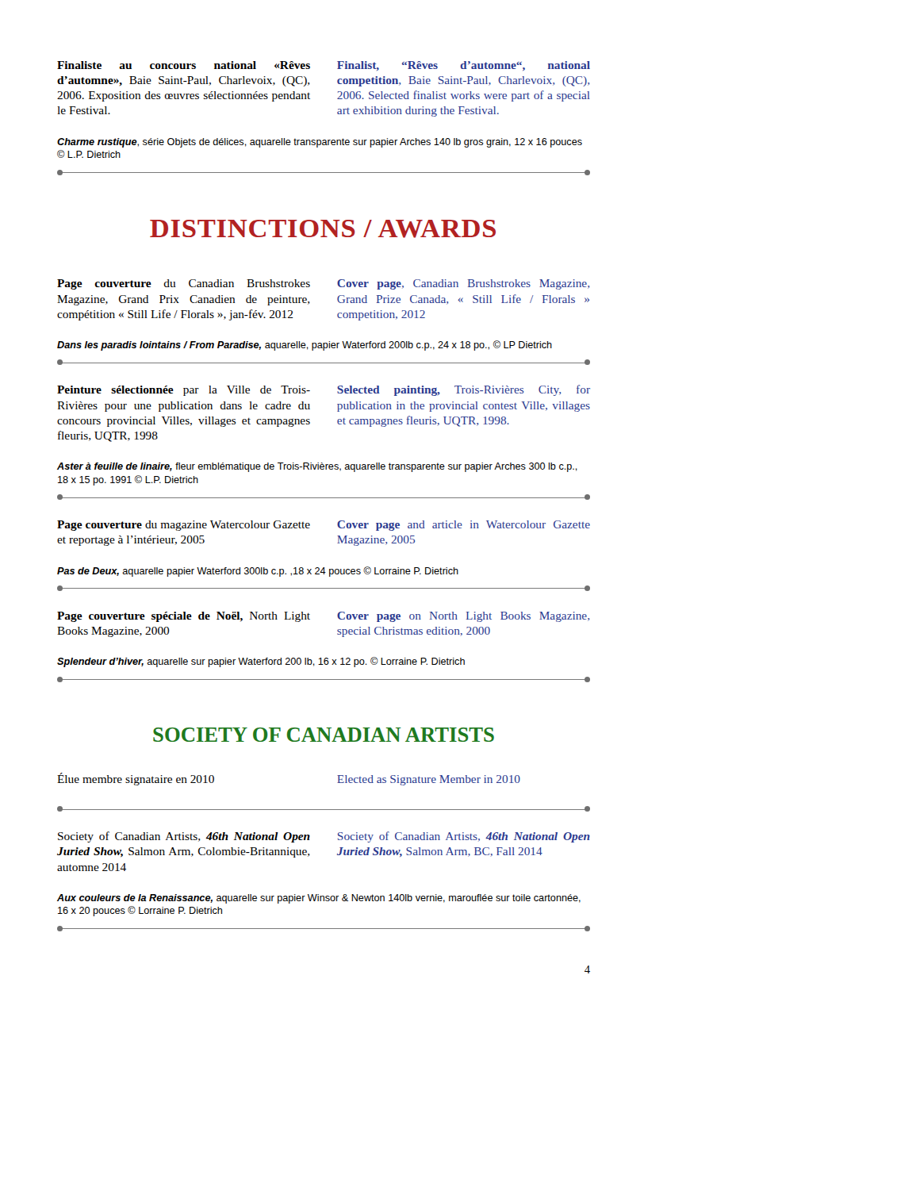Finaliste au concours national «Rêves d’automne», Baie Saint-Paul, Charlevoix, (QC), 2006. Exposition des œuvres sélectionnées pendant le Festival.
Finalist, “Rêves d’automne“, national competition, Baie Saint-Paul, Charlevoix, (QC), 2006. Selected finalist works were part of a special art exhibition during the Festival.
Charme rustique, série Objets de délices, aquarelle transparente sur papier Arches 140 lb gros grain, 12 x 16 pouces © L.P. Dietrich
DISTINCTIONS / AWARDS
Page couverture du Canadian Brushstrokes Magazine, Grand Prix Canadien de peinture, compétition « Still Life / Florals », jan-fév. 2012
Cover page, Canadian Brushstrokes Magazine, Grand Prize Canada, « Still Life / Florals » competition, 2012
Dans les paradis lointains / From Paradise, aquarelle, papier Waterford 200lb c.p., 24 x 18 po., © LP Dietrich
Peinture sélectionnée par la Ville de Trois-Rivières pour une publication dans le cadre du concours provincial Villes, villages et campagnes fleuris, UQTR, 1998
Selected painting, Trois-Rivières City, for publication in the provincial contest Ville, villages et campagnes fleuris, UQTR, 1998.
Aster à feuille de linaire, fleur emblématique de Trois-Rivières, aquarelle transparente sur papier Arches 300 lb c.p., 18 x 15 po. 1991 © L.P. Dietrich
Page couverture du magazine Watercolour Gazette et reportage à l’intérieur, 2005
Cover page and article in Watercolour Gazette Magazine, 2005
Pas de Deux, aquarelle papier Waterford 300lb c.p. ,18 x 24 pouces © Lorraine P. Dietrich
Page couverture spéciale de Noël, North Light Books Magazine, 2000
Cover page on North Light Books Magazine, special Christmas edition, 2000
Splendeur d’hiver, aquarelle sur papier Waterford 200 lb, 16 x 12 po. © Lorraine P. Dietrich
SOCIETY OF CANADIAN ARTISTS
Élue membre signataire en 2010
Elected as Signature Member in 2010
Society of Canadian Artists, 46th National Open Juried Show, Salmon Arm, Colombie-Britannique, automne 2014
Society of Canadian Artists, 46th National Open Juried Show, Salmon Arm, BC, Fall 2014
Aux couleurs de la Renaissance, aquarelle sur papier Winsor & Newton 140lb vernie, marouflée sur toile cartonnée, 16 x 20 pouces © Lorraine P. Dietrich
4